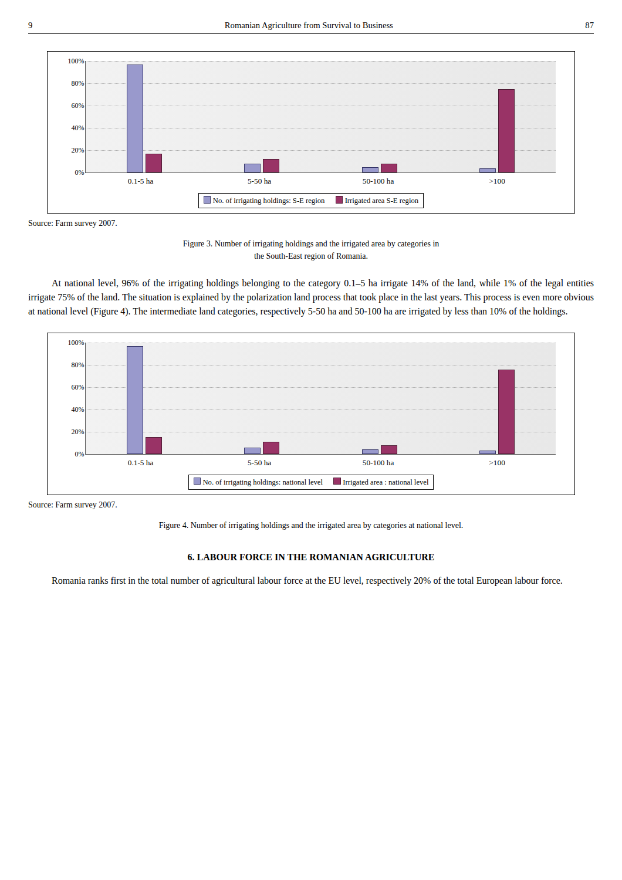9 Romanian Agriculture from Survival to Business 87
100% 80% 60% 40% 20% 0%
0.1-5 ha 5-50 ha 50-100 ha >100
No. of irrigating holdings: S-E region Irrigated area S-E region
Source: Farm survey 2007.
Figure 3. Number of irrigating holdings and the irrigated area by categories in
the South-East region of Romania.
At national level, 96% of the irrigating holdings belonging to the category 0.1–5 ha irrigate 14% of the land, while 1% of the legal entities irrigate 75% of the land. The situation is explained by the polarization land process that took place in the last years. This process is even more obvious at national level (Figure 4). The intermediate land categories, respectively 5-50 ha and 50-100 ha are irrigated by less than 10% of the holdings.
100% 80% 60% 40% 20% 0%
0.1-5 ha 5-50 ha 50-100 ha >100
No. of irrigating holdings: national level Irrigated area : national level
Source: Farm survey 2007.
Figure 4. Number of irrigating holdings and the irrigated area by categories at national level.
6. LABOUR FORCE IN THE ROMANIAN AGRICULTURE
Romania ranks first in the total number of agricultural labour force at the EU level, respectively 20% of the total European labour force.